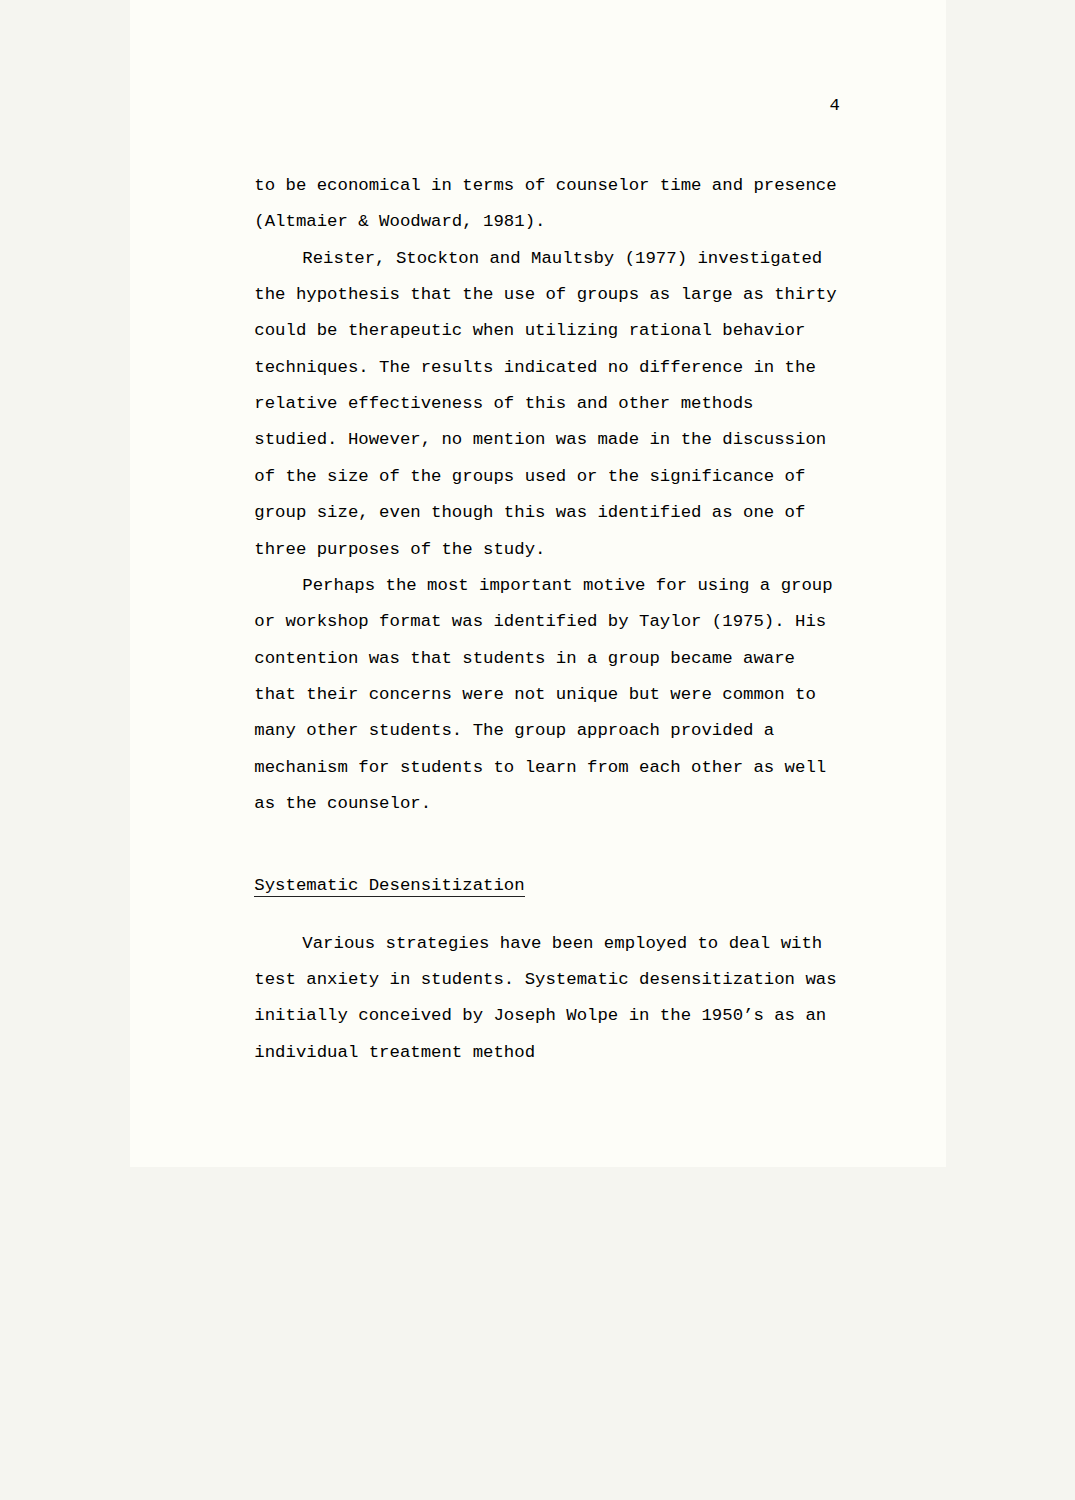4
to be economical in terms of counselor time and presence (Altmaier & Woodward, 1981).
Reister, Stockton and Maultsby (1977) investigated the hypothesis that the use of groups as large as thirty could be therapeutic when utilizing rational behavior techniques. The results indicated no difference in the relative effectiveness of this and other methods studied. However, no mention was made in the discussion of the size of the groups used or the significance of group size, even though this was identified as one of three purposes of the study.
Perhaps the most important motive for using a group or workshop format was identified by Taylor (1975). His contention was that students in a group became aware that their concerns were not unique but were common to many other students. The group approach provided a mechanism for students to learn from each other as well as the counselor.
Systematic Desensitization
Various strategies have been employed to deal with test anxiety in students. Systematic desensitization was initially conceived by Joseph Wolpe in the 1950’s as an individual treatment method